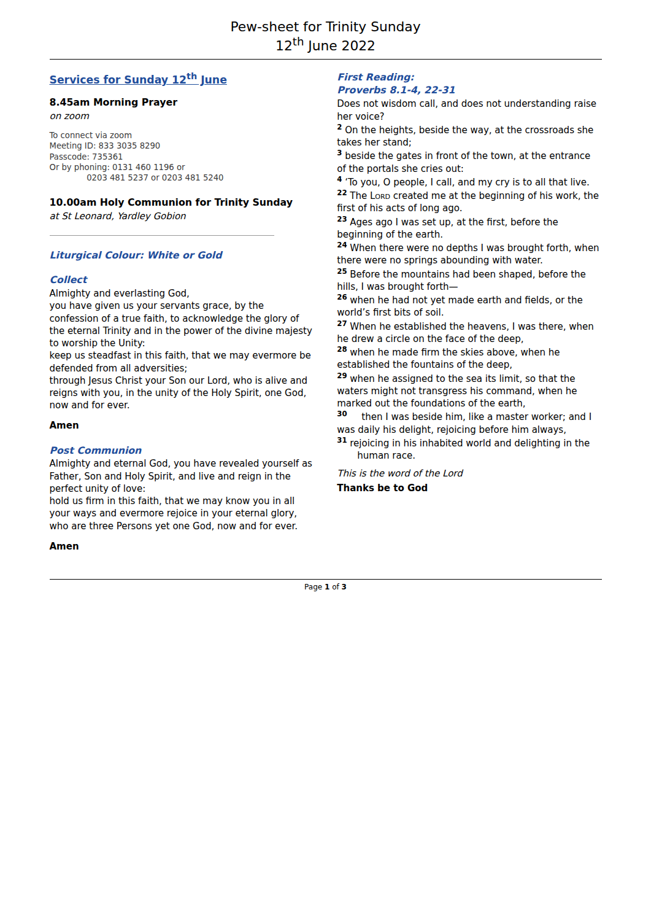Pew-sheet for Trinity Sunday 12th June 2022
Services for Sunday 12th June
8.45am Morning Prayer
on zoom
To connect via zoom
Meeting ID: 833 3035 8290
Passcode: 735361
Or by phoning: 0131 460 1196 or
0203 481 5237 or 0203 481 5240
10.00am Holy Communion for Trinity Sunday
at St Leonard, Yardley Gobion
Liturgical Colour: White or Gold
Collect
Almighty and everlasting God,
you have given us your servants grace, by the confession of a true faith, to acknowledge the glory of the eternal Trinity and in the power of the divine majesty to worship the Unity:
keep us steadfast in this faith, that we may evermore be defended from all adversities;
through Jesus Christ your Son our Lord, who is alive and reigns with you, in the unity of the Holy Spirit, one God, now and for ever.
Amen
Post Communion
Almighty and eternal God, you have revealed yourself as Father, Son and Holy Spirit, and live and reign in the perfect unity of love:
hold us firm in this faith, that we may know you in all your ways and evermore rejoice in your eternal glory, who are three Persons yet one God, now and for ever.
Amen
First Reading:
Proverbs 8.1-4, 22-31
Does not wisdom call, and does not understanding raise her voice?
2 On the heights, beside the way, at the crossroads she takes her stand;
3 beside the gates in front of the town, at the entrance of the portals she cries out:
4 ‘To you, O people, I call, and my cry is to all that live.
22 The Lord created me at the beginning of his work, the first of his acts of long ago.
23 Ages ago I was set up, at the first, before the beginning of the earth.
24 When there were no depths I was brought forth, when there were no springs abounding with water.
25 Before the mountains had been shaped, before the hills, I was brought forth—
26 when he had not yet made earth and fields, or the world’s first bits of soil.
27 When he established the heavens, I was there, when he drew a circle on the face of the deep,
28 when he made firm the skies above, when he established the fountains of the deep,
29 when he assigned to the sea its limit, so that the waters might not transgress his command, when he marked out the foundations of the earth,
30 then I was beside him, like a master worker; and I was daily his delight, rejoicing before him always,
31 rejoicing in his inhabited world and delighting in the human race.
This is the word of the Lord
Thanks be to God
Page 1 of 3